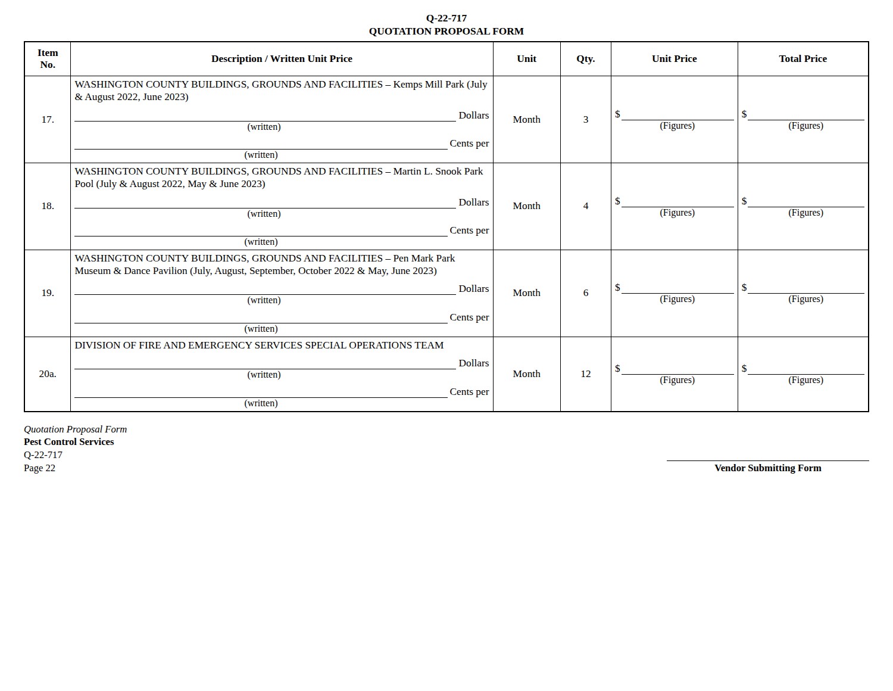Q-22-717
QUOTATION PROPOSAL FORM
| Item No. | Description / Written Unit Price | Unit | Qty. | Unit Price | Total Price |
| --- | --- | --- | --- | --- | --- |
| 17. | WASHINGTON COUNTY BUILDINGS, GROUNDS AND FACILITIES – Kemps Mill Park (July & August 2022, June 2023) Dollars (written) Cents per (written) | Month | 3 | $ (Figures) | $ (Figures) |
| 18. | WASHINGTON COUNTY BUILDINGS, GROUNDS AND FACILITIES – Martin L. Snook Park Pool (July & August 2022, May & June 2023) Dollars (written) Cents per (written) | Month | 4 | $ (Figures) | $ (Figures) |
| 19. | WASHINGTON COUNTY BUILDINGS, GROUNDS AND FACILITIES – Pen Mark Park Museum & Dance Pavilion (July, August, September, October 2022 & May, June 2023) Dollars (written) Cents per (written) | Month | 6 | $ (Figures) | $ (Figures) |
| 20a. | DIVISION OF FIRE AND EMERGENCY SERVICES SPECIAL OPERATIONS TEAM Dollars (written) Cents per (written) | Month | 12 | $ (Figures) | $ (Figures) |
Quotation Proposal Form
Pest Control Services
Q-22-717
Page 22
Vendor Submitting Form